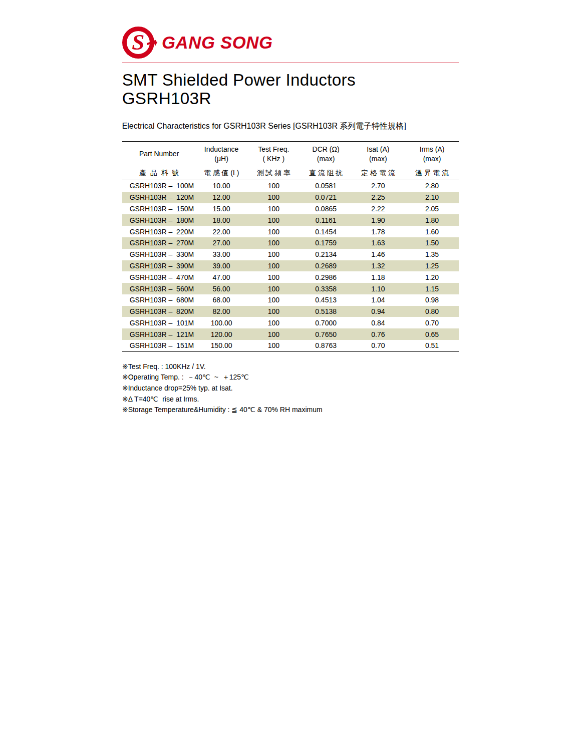S
GANG SONG
SMT Shielded Power Inductors
GSRH103R
Electrical Characteristics for GSRH103R Series [GSRH103R 系列電子特性規格]
| Part Number | Inductance (μH) | Test Freq. ( KHz ) | DCR (Ω) (max) | Isat (A) (max) | Irms (A) (max) |
| --- | --- | --- | --- | --- | --- |
| 產 品 料 號 | 電 感 值 (L) | 測 試 頻 率 | 直 流 阻 抗 | 定 格 電 流 | 溫 昇 電 流 |
| GSRH103R – 100M | 10.00 | 100 | 0.0581 | 2.70 | 2.80 |
| GSRH103R – 120M | 12.00 | 100 | 0.0721 | 2.25 | 2.10 |
| GSRH103R – 150M | 15.00 | 100 | 0.0865 | 2.22 | 2.05 |
| GSRH103R – 180M | 18.00 | 100 | 0.1161 | 1.90 | 1.80 |
| GSRH103R – 220M | 22.00 | 100 | 0.1454 | 1.78 | 1.60 |
| GSRH103R – 270M | 27.00 | 100 | 0.1759 | 1.63 | 1.50 |
| GSRH103R – 330M | 33.00 | 100 | 0.2134 | 1.46 | 1.35 |
| GSRH103R – 390M | 39.00 | 100 | 0.2689 | 1.32 | 1.25 |
| GSRH103R – 470M | 47.00 | 100 | 0.2986 | 1.18 | 1.20 |
| GSRH103R – 560M | 56.00 | 100 | 0.3358 | 1.10 | 1.15 |
| GSRH103R – 680M | 68.00 | 100 | 0.4513 | 1.04 | 0.98 |
| GSRH103R – 820M | 82.00 | 100 | 0.5138 | 0.94 | 0.80 |
| GSRH103R – 101M | 100.00 | 100 | 0.7000 | 0.84 | 0.70 |
| GSRH103R – 121M | 120.00 | 100 | 0.7650 | 0.76 | 0.65 |
| GSRH103R – 151M | 150.00 | 100 | 0.8763 | 0.70 | 0.51 |
※Test Freq. : 100KHz / 1V.
※Operating Temp. : －40℃ ~ ＋125℃
※Inductance drop=25% typ. at Isat.
※Δ T=40℃ rise at Irms.
※Storage Temperature&Humidity : ≦ 40℃ & 70% RH maximum